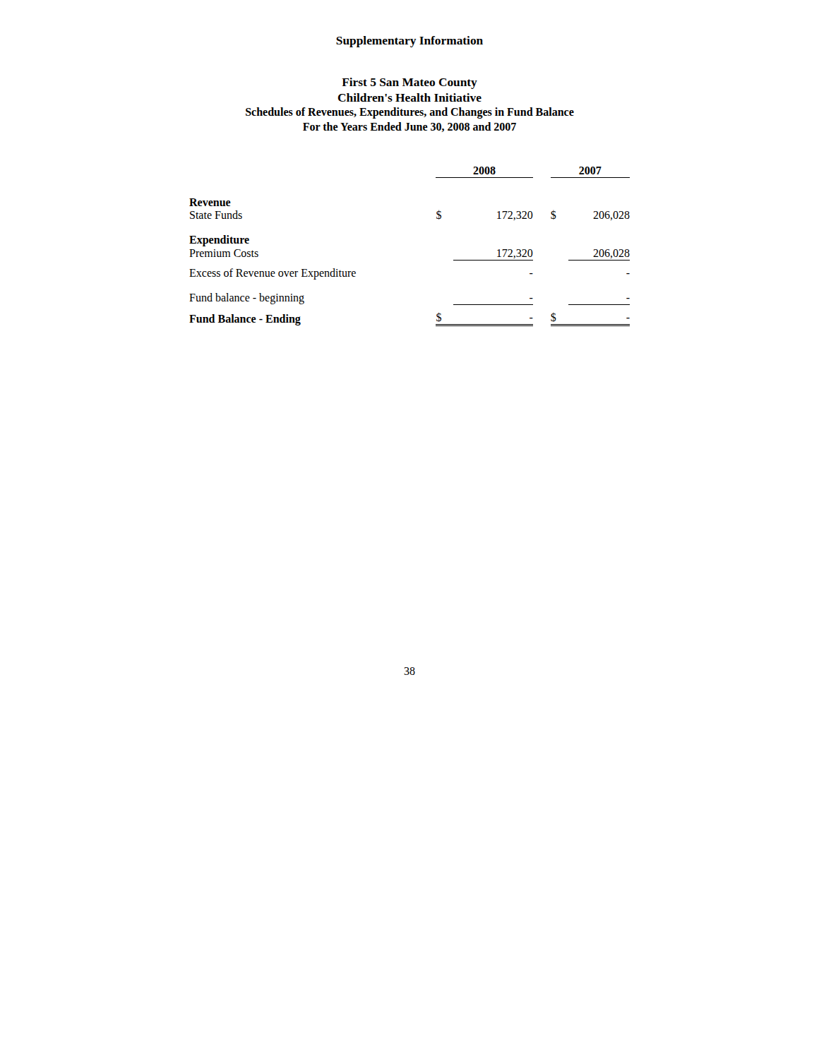Supplementary Information
First 5 San Mateo County
Children's Health Initiative
Schedules of Revenues, Expenditures, and Changes in Fund Balance
For the Years Ended June 30, 2008 and 2007
| | 2008 | | 2007 |
| Revenue | | | | | |
| State Funds | $ | 172,320 | | $ | 206,028 |
| Expenditure | | | | | |
| Premium Costs | | 172,320 | | | 206,028 |
| Excess of Revenue over Expenditure | | - | | | - |
| Fund balance - beginning | | - | | | - |
| Fund Balance - Ending | $ | - | | $ | - |
38